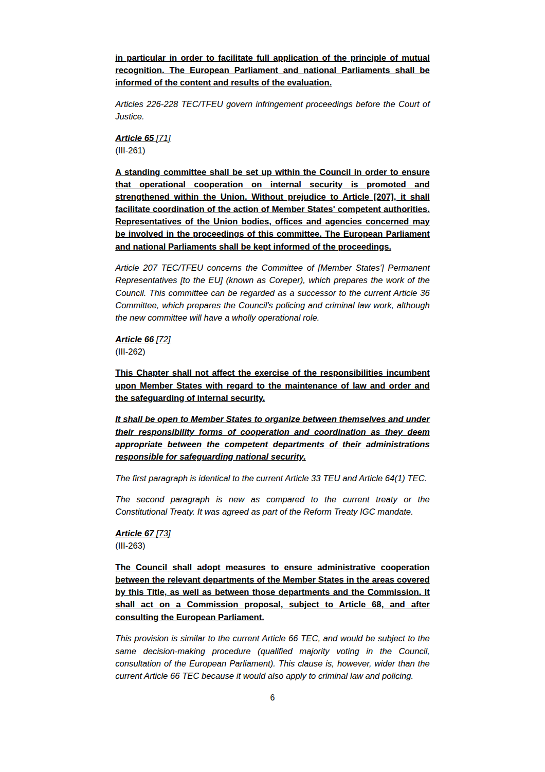in particular in order to facilitate full application of the principle of mutual recognition. The European Parliament and national Parliaments shall be informed of the content and results of the evaluation.
Articles 226-228 TEC/TFEU govern infringement proceedings before the Court of Justice.
Article 65 [71]
(III-261)
A standing committee shall be set up within the Council in order to ensure that operational cooperation on internal security is promoted and strengthened within the Union. Without prejudice to Article [207], it shall facilitate coordination of the action of Member States' competent authorities. Representatives of the Union bodies, offices and agencies concerned may be involved in the proceedings of this committee. The European Parliament and national Parliaments shall be kept informed of the proceedings.
Article 207 TEC/TFEU concerns the Committee of [Member States'] Permanent Representatives [to the EU] (known as Coreper), which prepares the work of the Council. This committee can be regarded as a successor to the current Article 36 Committee, which prepares the Council's policing and criminal law work, although the new committee will have a wholly operational role.
Article 66 [72]
(III-262)
This Chapter shall not affect the exercise of the responsibilities incumbent upon Member States with regard to the maintenance of law and order and the safeguarding of internal security.
It shall be open to Member States to organize between themselves and under their responsibility forms of cooperation and coordination as they deem appropriate between the competent departments of their administrations responsible for safeguarding national security.
The first paragraph is identical to the current Article 33 TEU and Article 64(1) TEC.
The second paragraph is new as compared to the current treaty or the Constitutional Treaty. It was agreed as part of the Reform Treaty IGC mandate.
Article 67 [73]
(III-263)
The Council shall adopt measures to ensure administrative cooperation between the relevant departments of the Member States in the areas covered by this Title, as well as between those departments and the Commission. It shall act on a Commission proposal, subject to Article 68, and after consulting the European Parliament.
This provision is similar to the current Article 66 TEC, and would be subject to the same decision-making procedure (qualified majority voting in the Council, consultation of the European Parliament). This clause is, however, wider than the current Article 66 TEC because it would also apply to criminal law and policing.
6